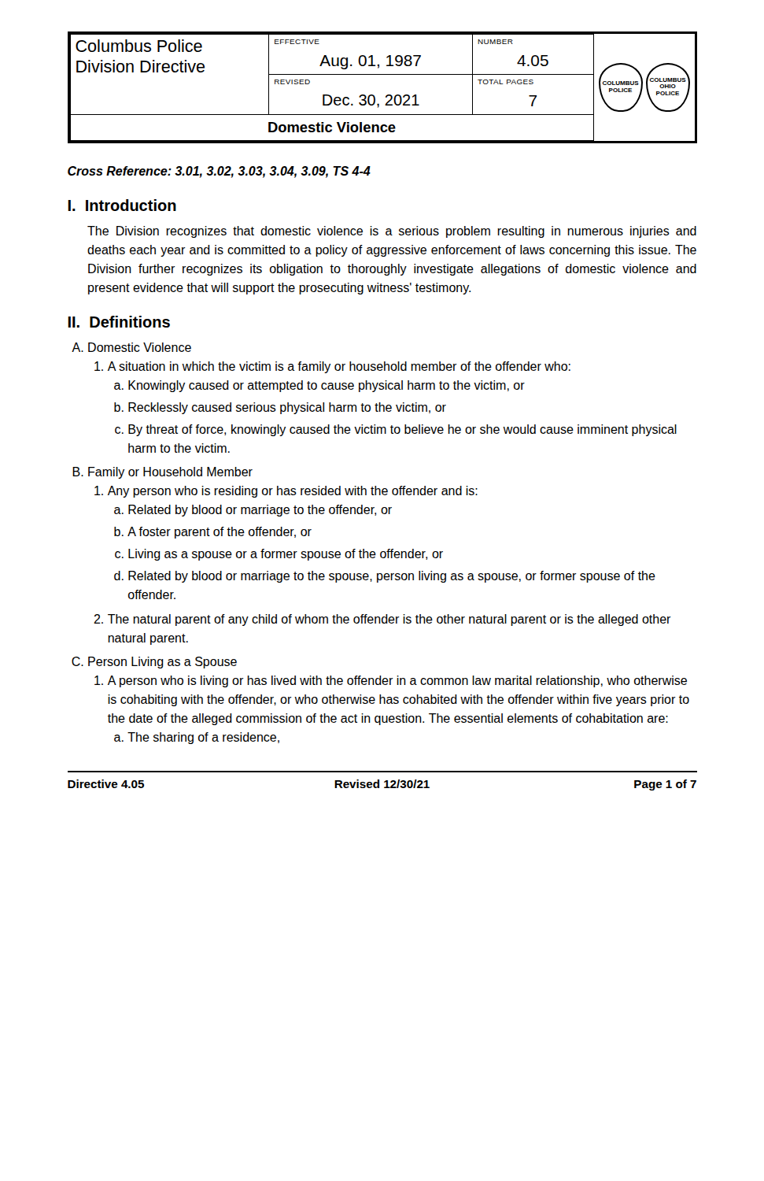| Columbus Police Division Directive | Effective Aug. 01, 1987 | Number 4.05 |
| Revised Dec. 30, 2021 | Total Pages 7 |
| Domestic Violence |
COLUMBUS
POLICE
COLUMBUS
OHIO
POLICE
Cross Reference: 3.01, 3.02, 3.03, 3.04, 3.09, TS 4-4
I. Introduction
The Division recognizes that domestic violence is a serious problem resulting in numerous injuries and deaths each year and is committed to a policy of aggressive enforcement of laws concerning this issue. The Division further recognizes its obligation to thoroughly investigate allegations of domestic violence and present evidence that will support the prosecuting witness' testimony.
II. Definitions
Domestic Violence
A situation in which the victim is a family or household member of the offender who:
Knowingly caused or attempted to cause physical harm to the victim, or
Recklessly caused serious physical harm to the victim, or
By threat of force, knowingly caused the victim to believe he or she would cause imminent physical harm to the victim.
Family or Household Member
Any person who is residing or has resided with the offender and is:
Related by blood or marriage to the offender, or
A foster parent of the offender, or
Living as a spouse or a former spouse of the offender, or
Related by blood or marriage to the spouse, person living as a spouse, or former spouse of the offender.
The natural parent of any child of whom the offender is the other natural parent or is the alleged other natural parent.
Person Living as a Spouse
A person who is living or has lived with the offender in a common law marital relationship, who otherwise is cohabiting with the offender, or who otherwise has cohabited with the offender within five years prior to the date of the alleged commission of the act in question. The essential elements of cohabitation are:
The sharing of a residence,
Directive 4.05 Revised 12/30/21 Page 1 of 7